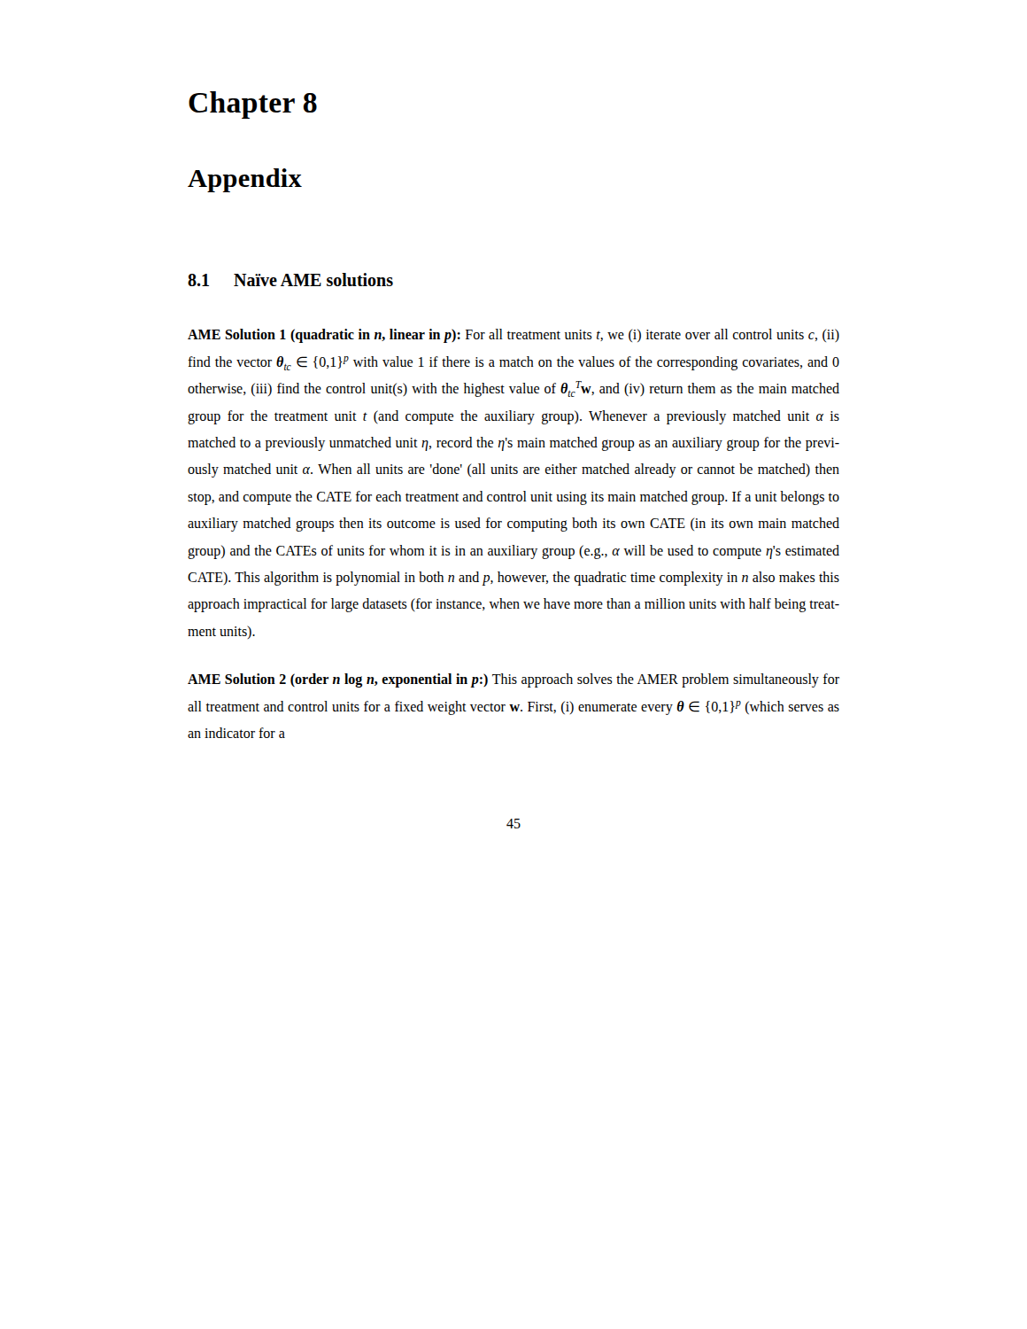Chapter 8
Appendix
8.1 Naïve AME solutions
AME Solution 1 (quadratic in n, linear in p): For all treatment units t, we (i) iterate over all control units c, (ii) find the vector θtc ∈ {0,1}p with value 1 if there is a match on the values of the corresponding covariates, and 0 otherwise, (iii) find the control unit(s) with the highest value of θtcTw, and (iv) return them as the main matched group for the treatment unit t (and compute the auxiliary group). Whenever a previously matched unit α is matched to a previously unmatched unit η, record the η's main matched group as an auxiliary group for the previously matched unit α. When all units are 'done' (all units are either matched already or cannot be matched) then stop, and compute the CATE for each treatment and control unit using its main matched group. If a unit belongs to auxiliary matched groups then its outcome is used for computing both its own CATE (in its own main matched group) and the CATEs of units for whom it is in an auxiliary group (e.g., α will be used to compute η's estimated CATE). This algorithm is polynomial in both n and p, however, the quadratic time complexity in n also makes this approach impractical for large datasets (for instance, when we have more than a million units with half being treatment units).
AME Solution 2 (order n log n, exponential in p:) This approach solves the AMER problem simultaneously for all treatment and control units for a fixed weight vector w. First, (i) enumerate every θ ∈ {0,1}p (which serves as an indicator for a
45